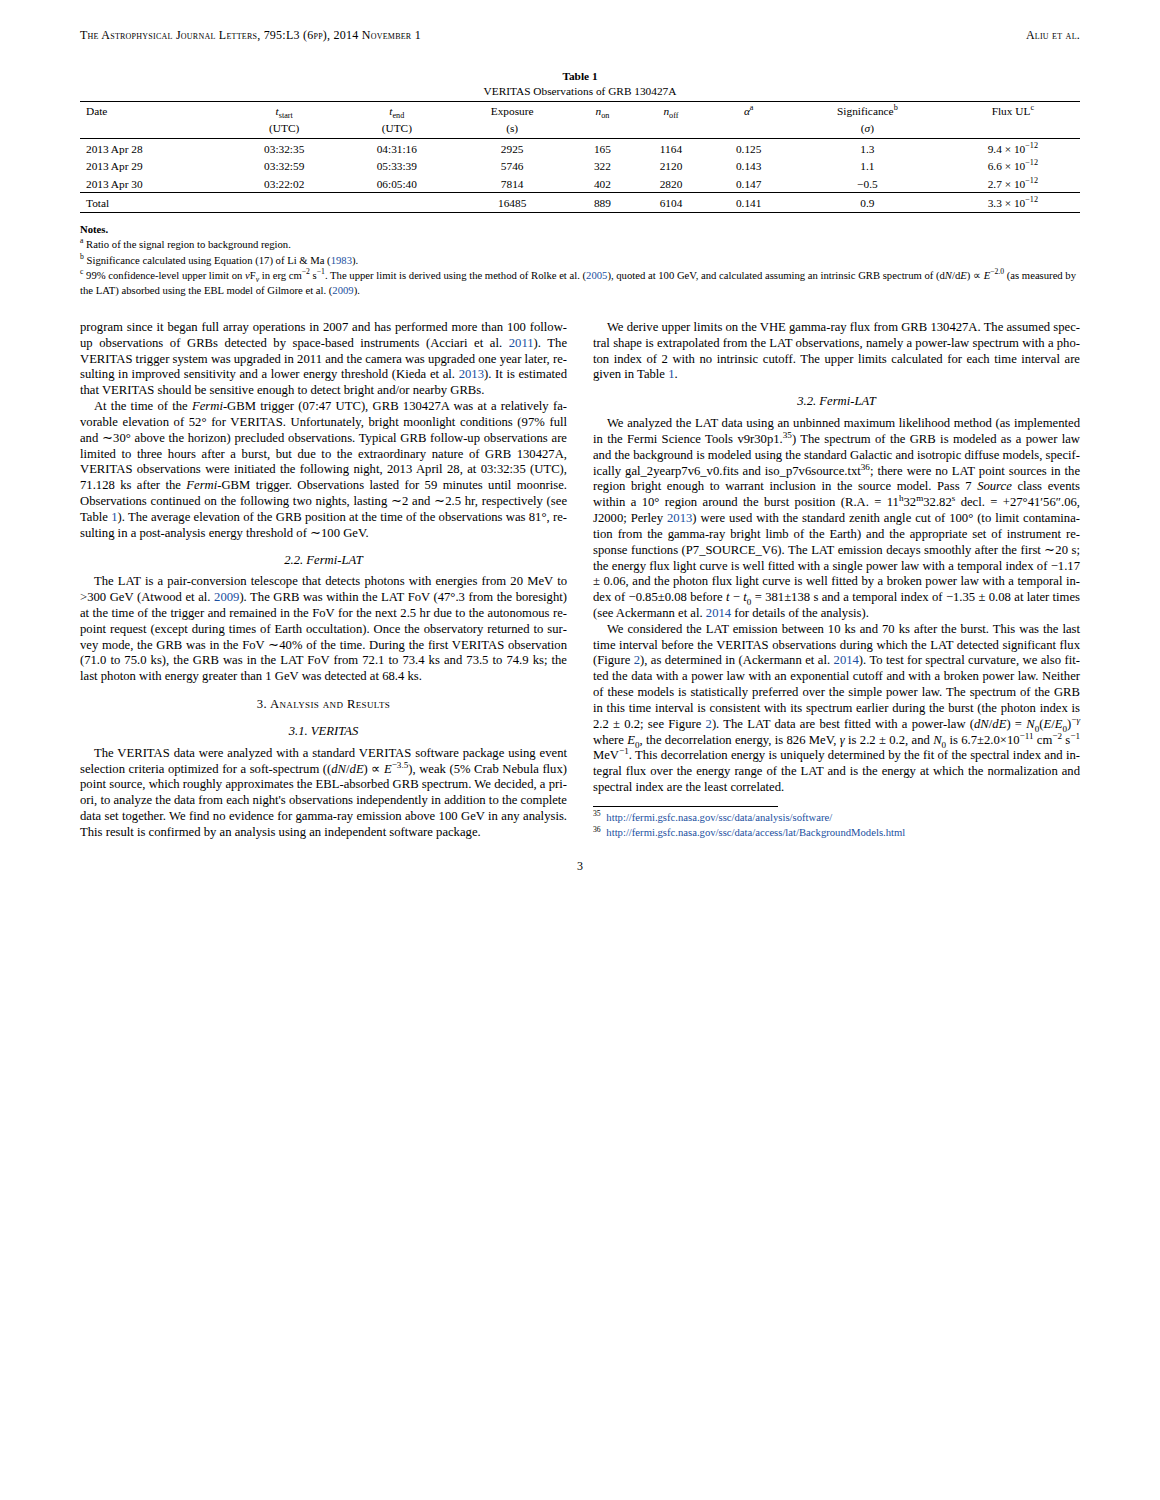The Astrophysical Journal Letters, 795:L3 (6pp), 2014 November 1 Aliu et al.
Table 1 VERITAS Observations of GRB 130427A
| Date | t start | t end | Exposure | n on | n off | α a | Significance b | Flux UL c |
| --- | --- | --- | --- | --- | --- | --- | --- | --- |
| | (UTC) | (UTC) | (s) | | | | ( σ ) | |
| 2013 Apr 28 | 03:32:35 | 04:31:16 | 2925 | 165 | 1164 | 0.125 | 1.3 | 9.4 × 10 −12 |
| 2013 Apr 29 | 03:32:59 | 05:33:39 | 5746 | 322 | 2120 | 0.143 | 1.1 | 6.6 × 10 −12 |
| 2013 Apr 30 | 03:22:02 | 06:05:40 | 7814 | 402 | 2820 | 0.147 | −0.5 | 2.7 × 10 −12 |
| Total | | | 16485 | 889 | 6104 | 0.141 | 0.9 | 3.3 × 10 −12 |
Notes.
a Ratio of the signal region to background region.
b Significance calculated using Equation (17) of Li & Ma (1983).
c 99% confidence-level upper limit on ν Fν in erg cm−2 s−1. The upper limit is derived using the method of Rolke et al. (2005), quoted at 100 GeV, and calculated assuming an intrinsic GRB spectrum of (dN/dE) ∝ E−2.0 (as measured by the LAT) absorbed using the EBL model of Gilmore et al. (2009).
program since it began full array operations in 2007 and has performed more than 100 follow-up observations of GRBs detected by space-based instruments (Acciari et al. 2011). The VERITAS trigger system was upgraded in 2011 and the camera was upgraded one year later, resulting in improved sensitivity and a lower energy threshold (Kieda et al. 2013). It is estimated that VERITAS should be sensitive enough to detect bright and/or nearby GRBs.
At the time of the Fermi-GBM trigger (07:47 UTC), GRB 130427A was at a relatively favorable elevation of 52° for VERITAS. Unfortunately, bright moonlight conditions (97% full and ∼30° above the horizon) precluded observations. Typical GRB follow-up observations are limited to three hours after a burst, but due to the extraordinary nature of GRB 130427A, VERITAS observations were initiated the following night, 2013 April 28, at 03:32:35 (UTC), 71.128 ks after the Fermi-GBM trigger. Observations lasted for 59 minutes until moonrise. Observations continued on the following two nights, lasting ∼2 and ∼2.5 hr, respectively (see Table 1). The average elevation of the GRB position at the time of the observations was 81°, resulting in a post-analysis energy threshold of ∼100 GeV.
2.2. Fermi-LAT
The LAT is a pair-conversion telescope that detects photons with energies from 20 MeV to >300 GeV (Atwood et al. 2009). The GRB was within the LAT FoV (47°.3 from the boresight) at the time of the trigger and remained in the FoV for the next 2.5 hr due to the autonomous repoint request (except during times of Earth occultation). Once the observatory returned to survey mode, the GRB was in the FoV ∼40% of the time. During the first VERITAS observation (71.0 to 75.0 ks), the GRB was in the LAT FoV from 72.1 to 73.4 ks and 73.5 to 74.9 ks; the last photon with energy greater than 1 GeV was detected at 68.4 ks.
3. Analysis and Results
3.1. VERITAS
The VERITAS data were analyzed with a standard VERITAS software package using event selection criteria optimized for a soft-spectrum ((dN/dE) ∝ E−3.5), weak (5% Crab Nebula flux) point source, which roughly approximates the EBL-absorbed GRB spectrum. We decided, a priori, to analyze the data from each night's observations independently in addition to the complete data set together. We find no evidence for gamma-ray emission above 100 GeV in any analysis. This result is confirmed by an analysis using an independent software package.
We derive upper limits on the VHE gamma-ray flux from GRB 130427A. The assumed spectral shape is extrapolated from the LAT observations, namely a power-law spectrum with a photon index of 2 with no intrinsic cutoff. The upper limits calculated for each time interval are given in Table 1.
3.2. Fermi-LAT
We analyzed the LAT data using an unbinned maximum likelihood method (as implemented in the Fermi Science Tools v9r30p1.35) The spectrum of the GRB is modeled as a power law and the background is modeled using the standard Galactic and isotropic diffuse models, specifically gal_2yearp7v6_v0.fits and iso_p7v6source.txt36; there were no LAT point sources in the region bright enough to warrant inclusion in the source model. Pass 7 Source class events within a 10° region around the burst position (R.A. = 11h32m32.82s decl. = +27°41′56″.06, J2000; Perley 2013) were used with the standard zenith angle cut of 100° (to limit contamination from the gamma-ray bright limb of the Earth) and the appropriate set of instrument response functions (P7_SOURCE_V6). The LAT emission decays smoothly after the first ∼20 s; the energy flux light curve is well fitted with a single power law with a temporal index of −1.17 ± 0.06, and the photon flux light curve is well fitted by a broken power law with a temporal index of −0.85±0.08 before t − t0 = 381±138 s and a temporal index of −1.35 ± 0.08 at later times (see Ackermann et al. 2014 for details of the analysis).
We considered the LAT emission between 10 ks and 70 ks after the burst. This was the last time interval before the VERITAS observations during which the LAT detected significant flux (Figure 2), as determined in (Ackermann et al. 2014). To test for spectral curvature, we also fitted the data with a power law with an exponential cutoff and with a broken power law. Neither of these models is statistically preferred over the simple power law. The spectrum of the GRB in this time interval is consistent with its spectrum earlier during the burst (the photon index is 2.2 ± 0.2; see Figure 2). The LAT data are best fitted with a power-law (dN/dE) = N0(E/E0)−γ where E0, the decorrelation energy, is 826 MeV, γ is 2.2 ± 0.2, and N0 is 6.7±2.0×10−11 cm−2 s−1 MeV−1. This decorrelation energy is uniquely determined by the fit of the spectral index and integral flux over the energy range of the LAT and is the energy at which the normalization and spectral index are the least correlated.
35 http://fermi.gsfc.nasa.gov/ssc/data/analysis/software/
36 http://fermi.gsfc.nasa.gov/ssc/data/access/lat/BackgroundModels.html
3